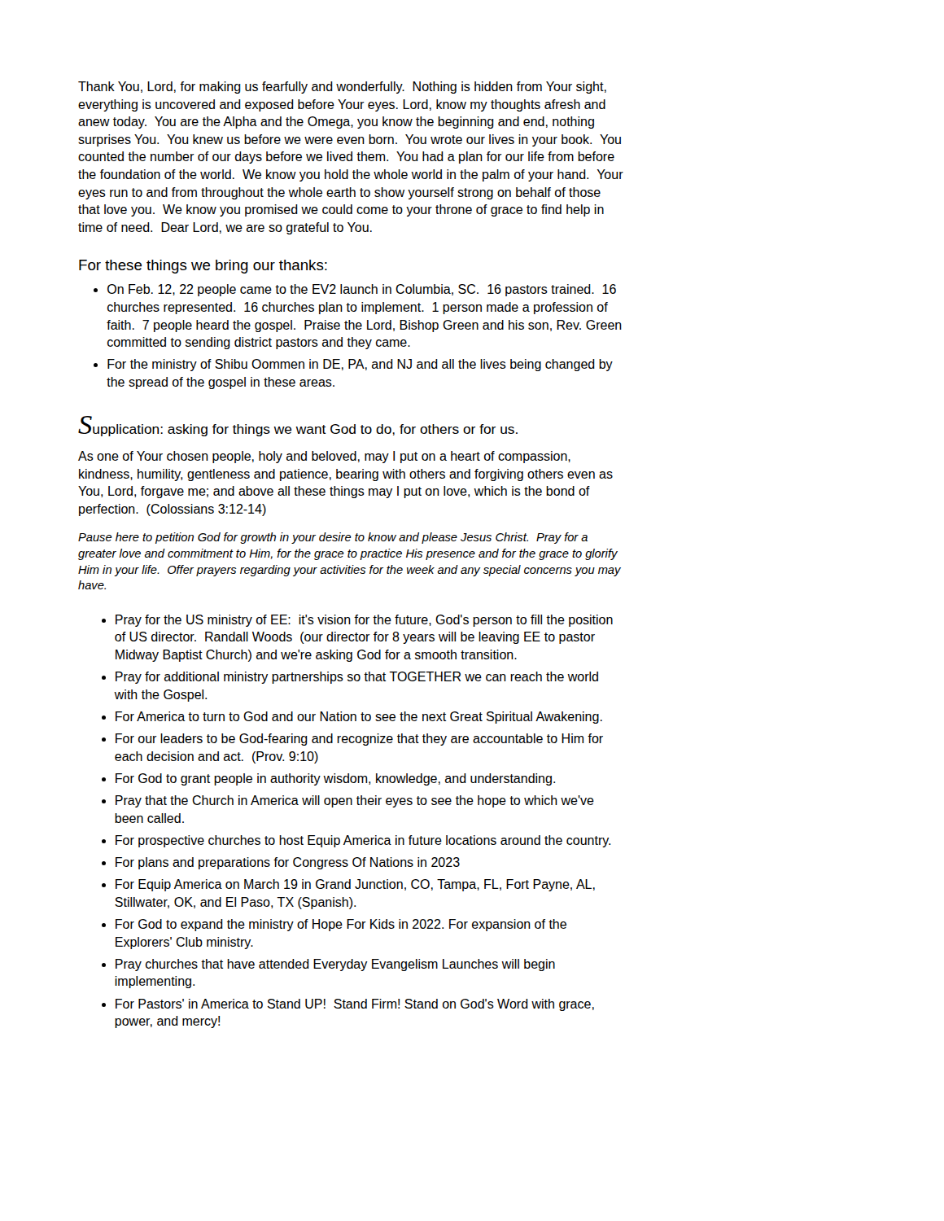Thank You, Lord, for making us fearfully and wonderfully. Nothing is hidden from Your sight, everything is uncovered and exposed before Your eyes. Lord, know my thoughts afresh and anew today. You are the Alpha and the Omega, you know the beginning and end, nothing surprises You. You knew us before we were even born. You wrote our lives in your book. You counted the number of our days before we lived them. You had a plan for our life from before the foundation of the world. We know you hold the whole world in the palm of your hand. Your eyes run to and from throughout the whole earth to show yourself strong on behalf of those that love you. We know you promised we could come to your throne of grace to find help in time of need. Dear Lord, we are so grateful to You.
For these things we bring our thanks:
On Feb. 12, 22 people came to the EV2 launch in Columbia, SC. 16 pastors trained. 16 churches represented. 16 churches plan to implement. 1 person made a profession of faith. 7 people heard the gospel. Praise the Lord, Bishop Green and his son, Rev. Green committed to sending district pastors and they came.
For the ministry of Shibu Oommen in DE, PA, and NJ and all the lives being changed by the spread of the gospel in these areas.
Supplication: asking for things we want God to do, for others or for us.
As one of Your chosen people, holy and beloved, may I put on a heart of compassion, kindness, humility, gentleness and patience, bearing with others and forgiving others even as You, Lord, forgave me; and above all these things may I put on love, which is the bond of perfection. (Colossians 3:12-14)
Pause here to petition God for growth in your desire to know and please Jesus Christ. Pray for a greater love and commitment to Him, for the grace to practice His presence and for the grace to glorify Him in your life. Offer prayers regarding your activities for the week and any special concerns you may have.
Pray for the US ministry of EE: it's vision for the future, God's person to fill the position of US director. Randall Woods (our director for 8 years will be leaving EE to pastor Midway Baptist Church) and we're asking God for a smooth transition.
Pray for additional ministry partnerships so that TOGETHER we can reach the world with the Gospel.
For America to turn to God and our Nation to see the next Great Spiritual Awakening.
For our leaders to be God-fearing and recognize that they are accountable to Him for each decision and act. (Prov. 9:10)
For God to grant people in authority wisdom, knowledge, and understanding.
Pray that the Church in America will open their eyes to see the hope to which we've been called.
For prospective churches to host Equip America in future locations around the country.
For plans and preparations for Congress Of Nations in 2023
For Equip America on March 19 in Grand Junction, CO, Tampa, FL, Fort Payne, AL, Stillwater, OK, and El Paso, TX (Spanish).
For God to expand the ministry of Hope For Kids in 2022. For expansion of the Explorers' Club ministry.
Pray churches that have attended Everyday Evangelism Launches will begin implementing.
For Pastors' in America to Stand UP! Stand Firm! Stand on God's Word with grace, power, and mercy!